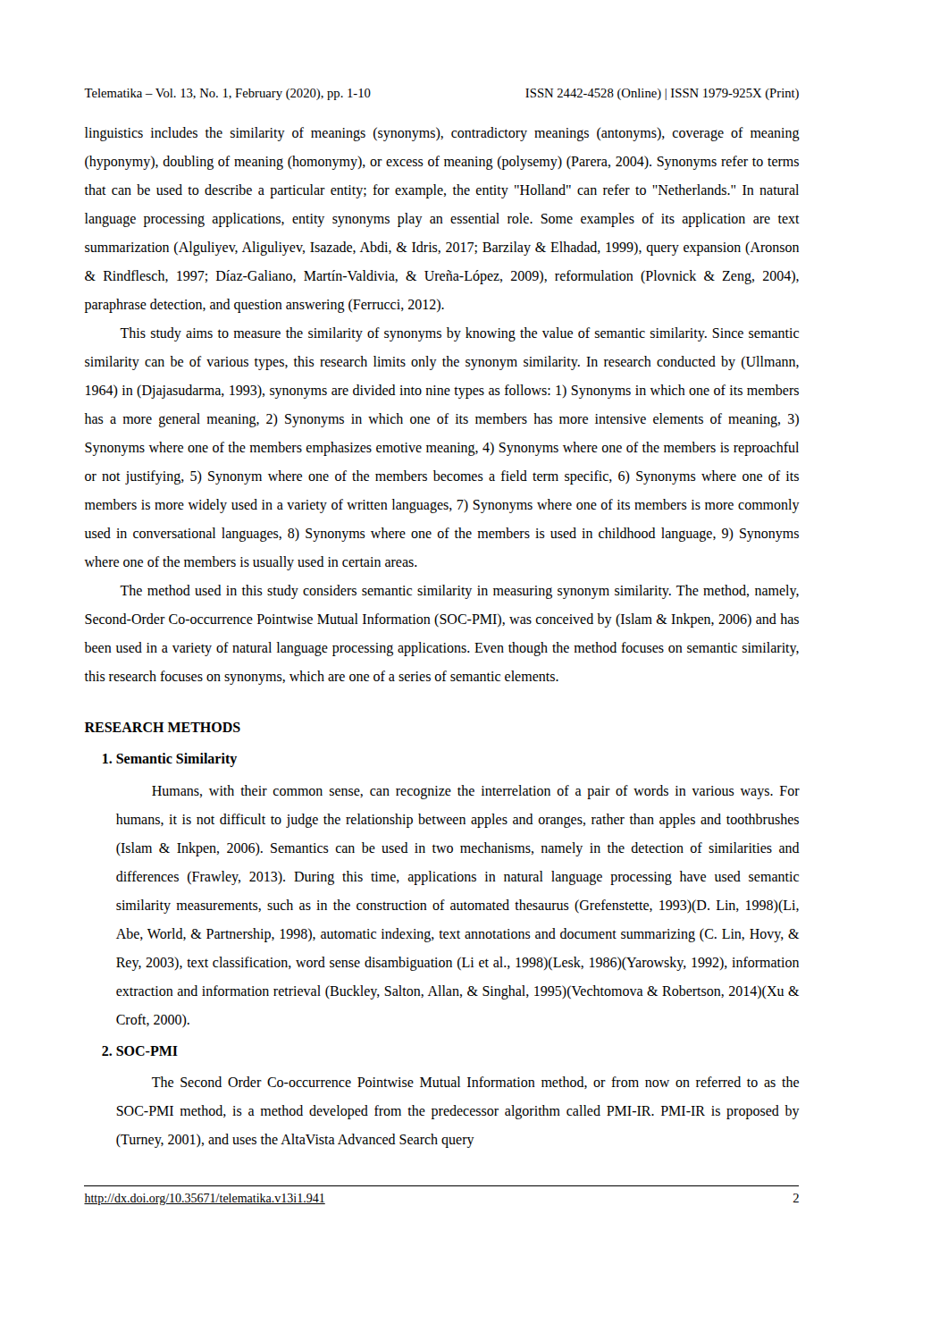Telematika – Vol. 13, No. 1, February (2020), pp. 1-10 ISSN 2442-4528 (Online) | ISSN 1979-925X (Print)
linguistics includes the similarity of meanings (synonyms), contradictory meanings (antonyms), coverage of meaning (hyponymy), doubling of meaning (homonymy), or excess of meaning (polysemy) (Parera, 2004). Synonyms refer to terms that can be used to describe a particular entity; for example, the entity "Holland" can refer to "Netherlands." In natural language processing applications, entity synonyms play an essential role. Some examples of its application are text summarization (Alguliyev, Aliguliyev, Isazade, Abdi, & Idris, 2017; Barzilay & Elhadad, 1999), query expansion (Aronson & Rindflesch, 1997; Díaz-Galiano, Martín-Valdivia, & Ureña-López, 2009), reformulation (Plovnick & Zeng, 2004), paraphrase detection, and question answering (Ferrucci, 2012).
This study aims to measure the similarity of synonyms by knowing the value of semantic similarity. Since semantic similarity can be of various types, this research limits only the synonym similarity. In research conducted by (Ullmann, 1964) in (Djajasudarma, 1993), synonyms are divided into nine types as follows: 1) Synonyms in which one of its members has a more general meaning, 2) Synonyms in which one of its members has more intensive elements of meaning, 3) Synonyms where one of the members emphasizes emotive meaning, 4) Synonyms where one of the members is reproachful or not justifying, 5) Synonym where one of the members becomes a field term specific, 6) Synonyms where one of its members is more widely used in a variety of written languages, 7) Synonyms where one of its members is more commonly used in conversational languages, 8) Synonyms where one of the members is used in childhood language, 9) Synonyms where one of the members is usually used in certain areas.
The method used in this study considers semantic similarity in measuring synonym similarity. The method, namely, Second-Order Co-occurrence Pointwise Mutual Information (SOC-PMI), was conceived by (Islam & Inkpen, 2006) and has been used in a variety of natural language processing applications. Even though the method focuses on semantic similarity, this research focuses on synonyms, which are one of a series of semantic elements.
RESEARCH METHODS
Semantic Similarity
Humans, with their common sense, can recognize the interrelation of a pair of words in various ways. For humans, it is not difficult to judge the relationship between apples and oranges, rather than apples and toothbrushes (Islam & Inkpen, 2006). Semantics can be used in two mechanisms, namely in the detection of similarities and differences (Frawley, 2013). During this time, applications in natural language processing have used semantic similarity measurements, such as in the construction of automated thesaurus (Grefenstette, 1993)(D. Lin, 1998)(Li, Abe, World, & Partnership, 1998), automatic indexing, text annotations and document summarizing (C. Lin, Hovy, & Rey, 2003), text classification, word sense disambiguation (Li et al., 1998)(Lesk, 1986)(Yarowsky, 1992), information extraction and information retrieval (Buckley, Salton, Allan, & Singhal, 1995)(Vechtomova & Robertson, 2014)(Xu & Croft, 2000).
SOC-PMI
The Second Order Co-occurrence Pointwise Mutual Information method, or from now on referred to as the SOC-PMI method, is a method developed from the predecessor algorithm called PMI-IR. PMI-IR is proposed by (Turney, 2001), and uses the AltaVista Advanced Search query
http://dx.doi.org/10.35671/telematika.v13i1.941 2